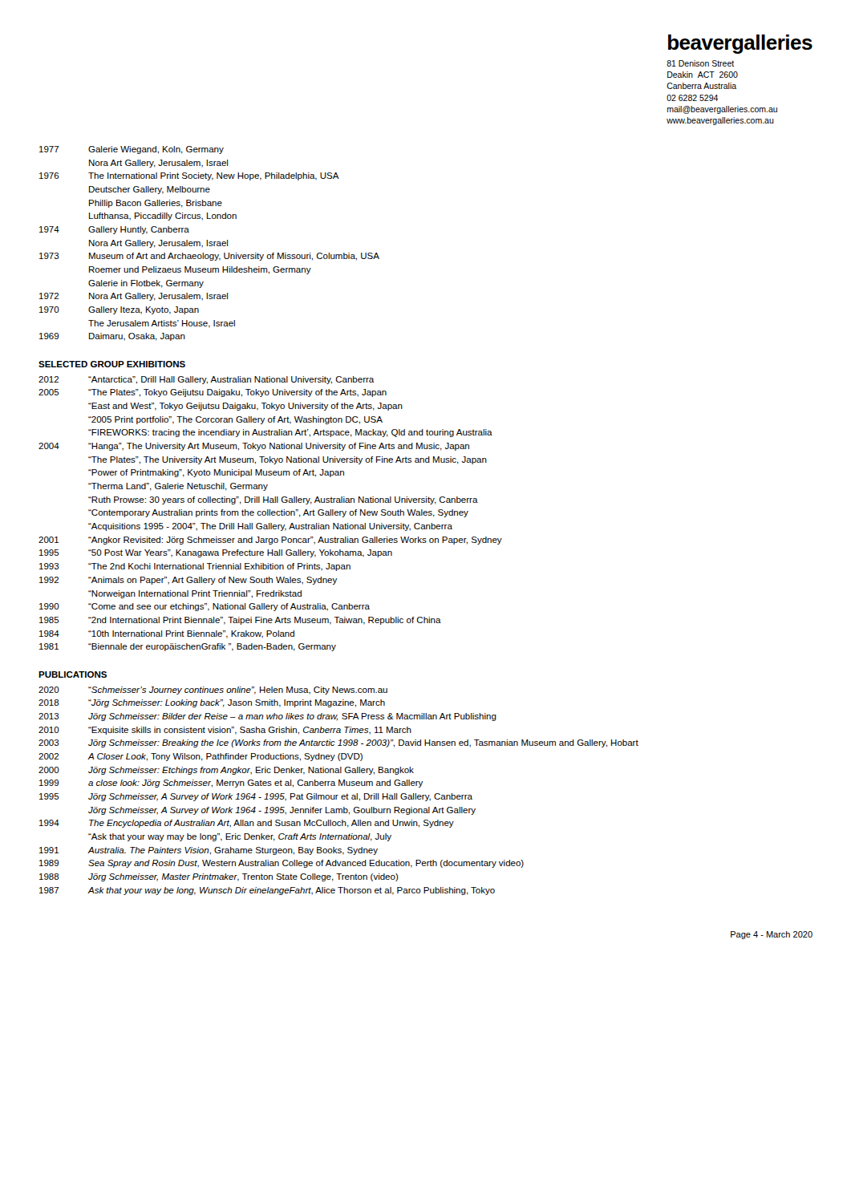beaver galleries
81 Denison Street
Deakin ACT 2600
Canberra Australia
02 6282 5294
mail@beavergalleries.com.au
www.beavergalleries.com.au
1977
Galerie Wiegand, Koln, Germany
Nora Art Gallery, Jerusalem, Israel
1976
The International Print Society, New Hope, Philadelphia, USA
Deutscher Gallery, Melbourne
Phillip Bacon Galleries, Brisbane
Lufthansa, Piccadilly Circus, London
1974
Gallery Huntly, Canberra
Nora Art Gallery, Jerusalem, Israel
1973
Museum of Art and Archaeology, University of Missouri, Columbia, USA
Roemer und Pelizaeus Museum Hildesheim, Germany
Galerie in Flotbek, Germany
1972
Nora Art Gallery, Jerusalem, Israel
1970
Gallery Iteza, Kyoto, Japan
The Jerusalem Artists’ House, Israel
1969
Daimaru, Osaka, Japan
Selected Group Exhibitions
2012
“Antarctica”, Drill Hall Gallery, Australian National University, Canberra
2005
“The Plates”, Tokyo Geijutsu Daigaku, Tokyo University of the Arts, Japan
“East and West”, Tokyo Geijutsu Daigaku, Tokyo University of the Arts, Japan
“2005 Print portfolio”, The Corcoran Gallery of Art, Washington DC, USA
“FIREWORKS: tracing the incendiary in Australian Art’, Artspace, Mackay, Qld and touring Australia
2004
“Hanga”, The University Art Museum, Tokyo National University of Fine Arts and Music, Japan
“The Plates”, The University Art Museum, Tokyo National University of Fine Arts and Music, Japan
“Power of Printmaking”, Kyoto Municipal Museum of Art, Japan
“Therma Land”, Galerie Netuschil, Germany
“Ruth Prowse: 30 years of collecting”, Drill Hall Gallery, Australian National University, Canberra
“Contemporary Australian prints from the collection”, Art Gallery of New South Wales, Sydney
“Acquisitions 1995 - 2004”, The Drill Hall Gallery, Australian National University, Canberra
2001
“Angkor Revisited: Jörg Schmeisser and Jargo Poncar”, Australian Galleries Works on Paper, Sydney
1995
“50 Post War Years”, Kanagawa Prefecture Hall Gallery, Yokohama, Japan
1993
“The 2nd Kochi International Triennial Exhibition of Prints, Japan
1992
“Animals on Paper”, Art Gallery of New South Wales, Sydney
“Norweigan International Print Triennial”, Fredrikstad
1990
“Come and see our etchings”, National Gallery of Australia, Canberra
1985
“2nd International Print Biennale”, Taipei Fine Arts Museum, Taiwan, Republic of China
1984
“10th International Print Biennale”, Krakow, Poland
1981
“Biennale der europäischenGrafik ”, Baden-Baden, Germany
Publications
2020
“Schmeisser’s Journey continues online”, Helen Musa, City News.com.au
2018
“Jörg Schmeisser: Looking back”, Jason Smith, Imprint Magazine, March
2013
Jörg Schmeisser: Bilder der Reise – a man who likes to draw, SFA Press & Macmillan Art Publishing
2010
“Exquisite skills in consistent vision”, Sasha Grishin, Canberra Times, 11 March
2003
Jörg Schmeisser: Breaking the Ice (Works from the Antarctic 1998 - 2003)”, David Hansen ed, Tasmanian Museum and Gallery, Hobart
2002
A Closer Look, Tony Wilson, Pathfinder Productions, Sydney (DVD)
2000
Jörg Schmeisser: Etchings from Angkor, Eric Denker, National Gallery, Bangkok
1999
a close look: Jörg Schmeisser, Merryn Gates et al, Canberra Museum and Gallery
1995
Jörg Schmeisser, A Survey of Work 1964 - 1995, Pat Gilmour et al, Drill Hall Gallery, Canberra
Jörg Schmeisser, A Survey of Work 1964 - 1995, Jennifer Lamb, Goulburn Regional Art Gallery
1994
The Encyclopedia of Australian Art, Allan and Susan McCulloch, Allen and Unwin, Sydney
“Ask that your way may be long”, Eric Denker, Craft Arts International, July
1991
Australia. The Painters Vision, Grahame Sturgeon, Bay Books, Sydney
1989
Sea Spray and Rosin Dust, Western Australian College of Advanced Education, Perth (documentary video)
1988
Jörg Schmeisser, Master Printmaker, Trenton State College, Trenton (video)
1987
Ask that your way be long, Wunsch Dir einelangeFahrt, Alice Thorson et al, Parco Publishing, Tokyo
Page 4 - March 2020